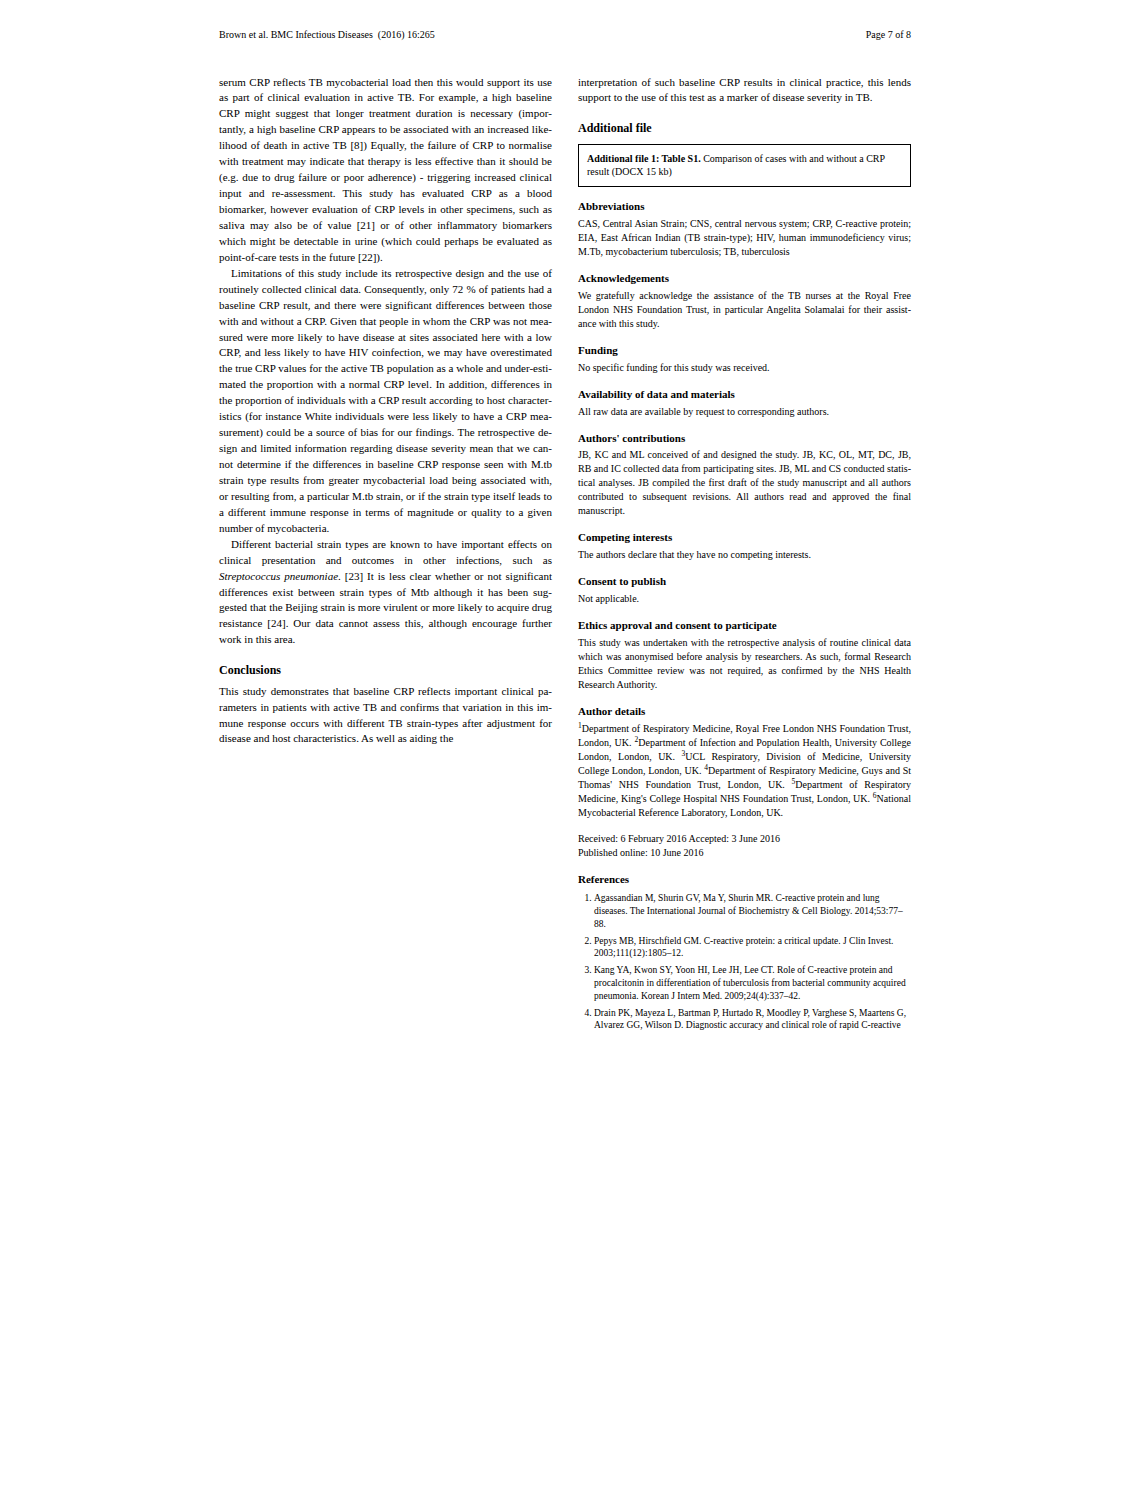Brown et al. BMC Infectious Diseases (2016) 16:265
Page 7 of 8
serum CRP reflects TB mycobacterial load then this would support its use as part of clinical evaluation in active TB. For example, a high baseline CRP might suggest that longer treatment duration is necessary (importantly, a high baseline CRP appears to be associated with an increased likelihood of death in active TB [8]) Equally, the failure of CRP to normalise with treatment may indicate that therapy is less effective than it should be (e.g. due to drug failure or poor adherence) - triggering increased clinical input and re-assessment. This study has evaluated CRP as a blood biomarker, however evaluation of CRP levels in other specimens, such as saliva may also be of value [21] or of other inflammatory biomarkers which might be detectable in urine (which could perhaps be evaluated as point-of-care tests in the future [22]).
Limitations of this study include its retrospective design and the use of routinely collected clinical data. Consequently, only 72 % of patients had a baseline CRP result, and there were significant differences between those with and without a CRP. Given that people in whom the CRP was not measured were more likely to have disease at sites associated here with a low CRP, and less likely to have HIV coinfection, we may have overestimated the true CRP values for the active TB population as a whole and under-estimated the proportion with a normal CRP level. In addition, differences in the proportion of individuals with a CRP result according to host characteristics (for instance White individuals were less likely to have a CRP measurement) could be a source of bias for our findings. The retrospective design and limited information regarding disease severity mean that we cannot determine if the differences in baseline CRP response seen with M.tb strain type results from greater mycobacterial load being associated with, or resulting from, a particular M.tb strain, or if the strain type itself leads to a different immune response in terms of magnitude or quality to a given number of mycobacteria.
Different bacterial strain types are known to have important effects on clinical presentation and outcomes in other infections, such as Streptococcus pneumoniae. [23] It is less clear whether or not significant differences exist between strain types of Mtb although it has been suggested that the Beijing strain is more virulent or more likely to acquire drug resistance [24]. Our data cannot assess this, although encourage further work in this area.
Conclusions
This study demonstrates that baseline CRP reflects important clinical parameters in patients with active TB and confirms that variation in this immune response occurs with different TB strain-types after adjustment for disease and host characteristics. As well as aiding the
interpretation of such baseline CRP results in clinical practice, this lends support to the use of this test as a marker of disease severity in TB.
Additional file
Additional file 1: Table S1. Comparison of cases with and without a CRP result (DOCX 15 kb)
Abbreviations
CAS, Central Asian Strain; CNS, central nervous system; CRP, C-reactive protein; EIA, East African Indian (TB strain-type); HIV, human immunodeficiency virus; M.Tb, mycobacterium tuberculosis; TB, tuberculosis
Acknowledgements
We gratefully acknowledge the assistance of the TB nurses at the Royal Free London NHS Foundation Trust, in particular Angelita Solamalai for their assistance with this study.
Funding
No specific funding for this study was received.
Availability of data and materials
All raw data are available by request to corresponding authors.
Authors' contributions
JB, KC and ML conceived of and designed the study. JB, KC, OL, MT, DC, JB, RB and IC collected data from participating sites. JB, ML and CS conducted statistical analyses. JB compiled the first draft of the study manuscript and all authors contributed to subsequent revisions. All authors read and approved the final manuscript.
Competing interests
The authors declare that they have no competing interests.
Consent to publish
Not applicable.
Ethics approval and consent to participate
This study was undertaken with the retrospective analysis of routine clinical data which was anonymised before analysis by researchers. As such, formal Research Ethics Committee review was not required, as confirmed by the NHS Health Research Authority.
Author details
1Department of Respiratory Medicine, Royal Free London NHS Foundation Trust, London, UK. 2Department of Infection and Population Health, University College London, London, UK. 3UCL Respiratory, Division of Medicine, University College London, London, UK. 4Department of Respiratory Medicine, Guys and St Thomas' NHS Foundation Trust, London, UK. 5Department of Respiratory Medicine, King's College Hospital NHS Foundation Trust, London, UK. 6National Mycobacterial Reference Laboratory, London, UK.
Received: 6 February 2016 Accepted: 3 June 2016
Published online: 10 June 2016
References
Agassandian M, Shurin GV, Ma Y, Shurin MR. C-reactive protein and lung diseases. The International Journal of Biochemistry & Cell Biology. 2014;53:77–88.
Pepys MB, Hirschfield GM. C-reactive protein: a critical update. J Clin Invest. 2003;111(12):1805–12.
Kang YA, Kwon SY, Yoon HI, Lee JH, Lee CT. Role of C-reactive protein and procalcitonin in differentiation of tuberculosis from bacterial community acquired pneumonia. Korean J Intern Med. 2009;24(4):337–42.
Drain PK, Mayeza L, Bartman P, Hurtado R, Moodley P, Varghese S, Maartens G, Alvarez GG, Wilson D. Diagnostic accuracy and clinical role of rapid C-reactive